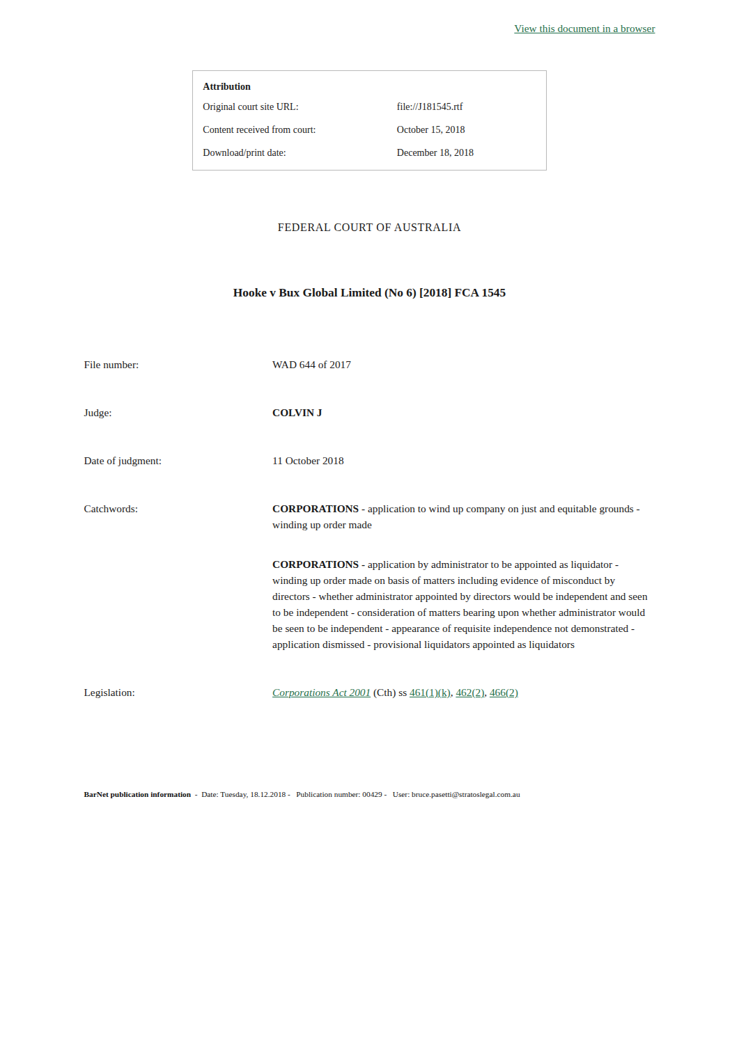View this document in a browser
| Attribution |
| Original court site URL: | file://J181545.rtf |
| Content received from court: | October 15, 2018 |
| Download/print date: | December 18, 2018 |
FEDERAL COURT OF AUSTRALIA
Hooke v Bux Global Limited (No 6) [2018] FCA 1545
| File number: | WAD 644 of 2017 |
| Judge: | COLVIN J |
| Date of judgment: | 11 October 2018 |
| Catchwords: | CORPORATIONS - application to wind up company on just and equitable grounds - winding up order made CORPORATIONS - application by administrator to be appointed as liquidator - winding up order made on basis of matters including evidence of misconduct by directors - whether administrator appointed by directors would be independent and seen to be independent - consideration of matters bearing upon whether administrator would be seen to be independent - appearance of requisite independence not demonstrated - application dismissed - provisional liquidators appointed as liquidators |
| Legislation: | Corporations Act 2001 (Cth) ss 461(1)(k) , 462(2) , 466(2) |
BarNet publication information - Date: Tuesday, 18.12.2018 - Publication number: 00429 - User: bruce.pasetti@stratoslegal.com.au